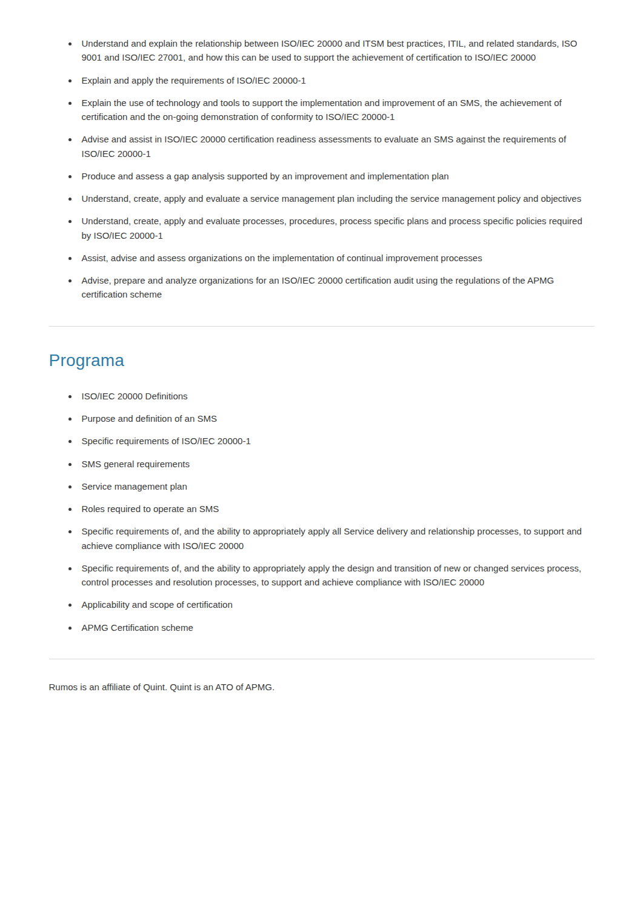Understand and explain the relationship between ISO/IEC 20000 and ITSM best practices, ITIL, and related standards, ISO 9001 and ISO/IEC 27001, and how this can be used to support the achievement of certification to ISO/IEC 20000
Explain and apply the requirements of ISO/IEC 20000-1
Explain the use of technology and tools to support the implementation and improvement of an SMS, the achievement of certification and the on-going demonstration of conformity to ISO/IEC 20000-1
Advise and assist in ISO/IEC 20000 certification readiness assessments to evaluate an SMS against the requirements of ISO/IEC 20000-1
Produce and assess a gap analysis supported by an improvement and implementation plan
Understand, create, apply and evaluate a service management plan including the service management policy and objectives
Understand, create, apply and evaluate processes, procedures, process specific plans and process specific policies required by ISO/IEC 20000-1
Assist, advise and assess organizations on the implementation of continual improvement processes
Advise, prepare and analyze organizations for an ISO/IEC 20000 certification audit using the regulations of the APMG certification scheme
Programa
ISO/IEC 20000 Definitions
Purpose and definition of an SMS
Specific requirements of ISO/IEC 20000-1
SMS general requirements
Service management plan
Roles required to operate an SMS
Specific requirements of, and the ability to appropriately apply all Service delivery and relationship processes, to support and achieve compliance with ISO/IEC 20000
Specific requirements of, and the ability to appropriately apply the design and transition of new or changed services process, control processes and resolution processes, to support and achieve compliance with ISO/IEC 20000
Applicability and scope of certification
APMG Certification scheme
Rumos is an affiliate of Quint. Quint is an ATO of APMG.